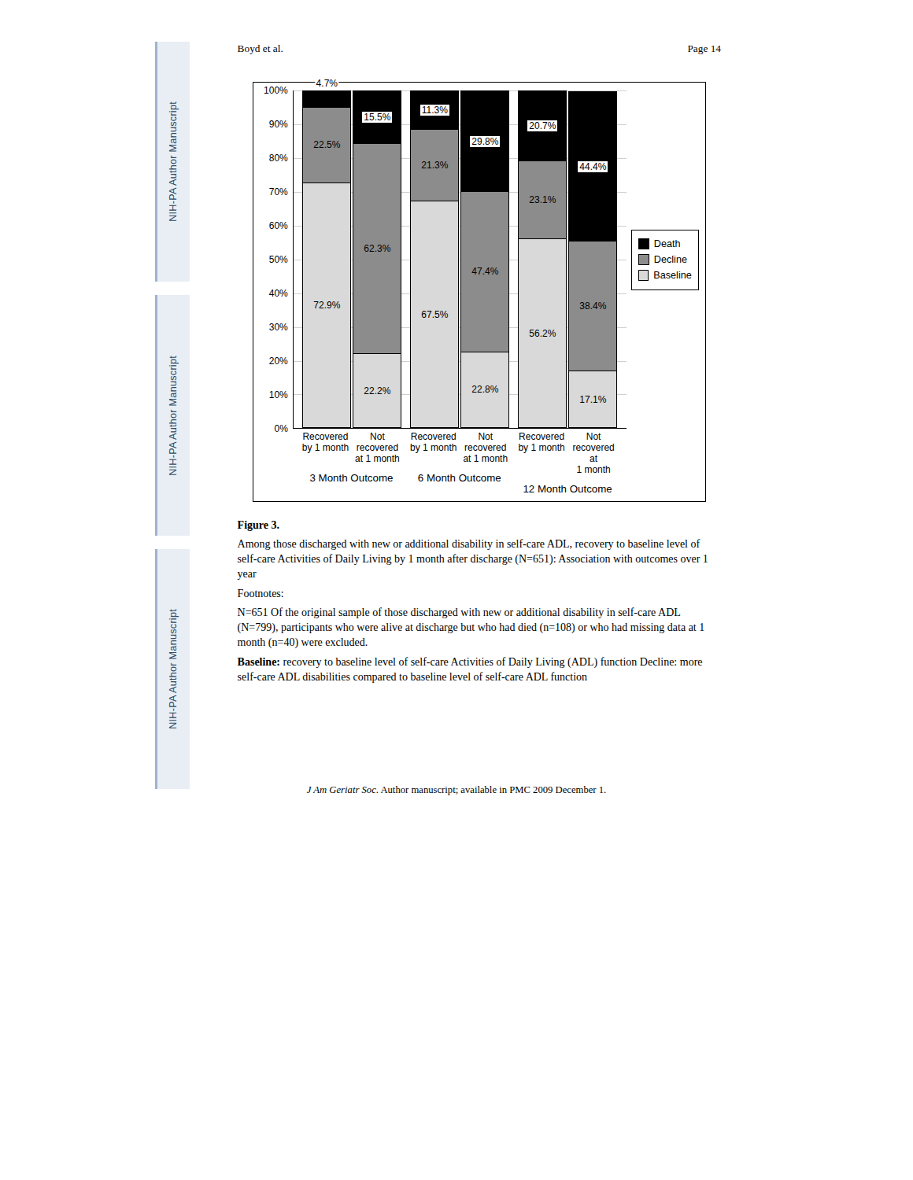NIH-PA Author Manuscript
NIH-PA Author Manuscript
NIH-PA Author Manuscript
Boyd et al.
Page 14
100%
90%
80%
70%
60%
50%
40%
30%
20%
10%
0%
4.7%
22.5%
72.9%
15.5%
62.3%
22.2%
11.3%
21.3%
67.5%
29.8%
47.4%
22.8%
20.7%
23.1%
56.2%
44.4%
38.4%
17.1%
Death
Decline
Baseline
Recovered
by 1 month
Not recovered
at 1 month
3 Month Outcome
Recovered
by 1 month
Not recovered
at 1 month
6 Month Outcome
Recovered
by 1 month
Not recovered at
1 month
12 Month Outcome
Figure 3.
Among those discharged with new or additional disability in self-care ADL, recovery to baseline level of self-care Activities of Daily Living by 1 month after discharge (N=651): Association with outcomes over 1 year
Footnotes:
N=651 Of the original sample of those discharged with new or additional disability in self-care ADL (N=799), participants who were alive at discharge but who had died (n=108) or who had missing data at 1 month (n=40) were excluded.
Baseline: recovery to baseline level of self-care Activities of Daily Living (ADL) function Decline: more self-care ADL disabilities compared to baseline level of self-care ADL function
J Am Geriatr Soc. Author manuscript; available in PMC 2009 December 1.